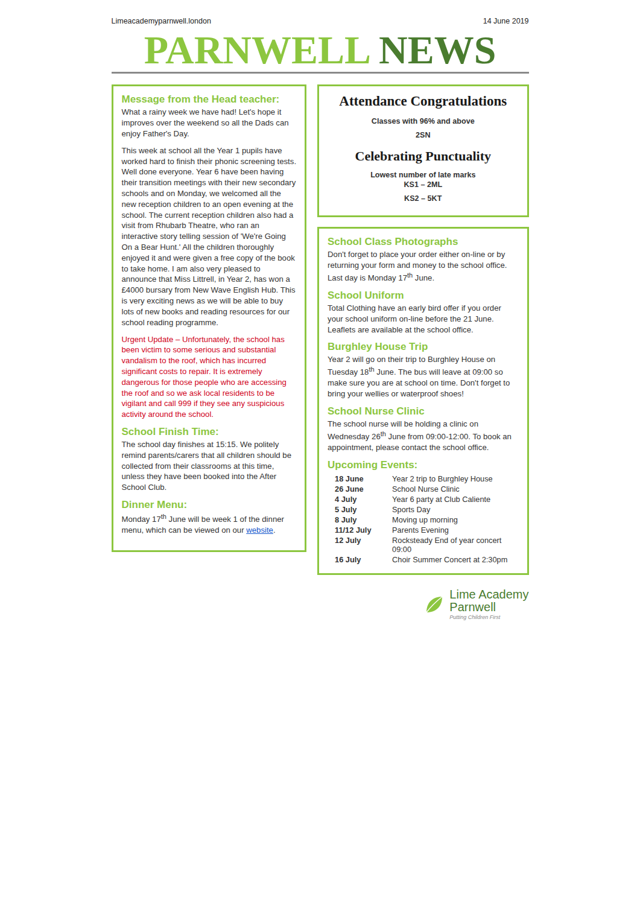Limeacademyparnwell.london
14 June 2019
PARNWELL NEWS
Message from the Head teacher:
What a rainy week we have had! Let's hope it improves over the weekend so all the Dads can enjoy Father's Day.
This week at school all the Year 1 pupils have worked hard to finish their phonic screening tests. Well done everyone. Year 6 have been having their transition meetings with their new secondary schools and on Monday, we welcomed all the new reception children to an open evening at the school. The current reception children also had a visit from Rhubarb Theatre, who ran an interactive story telling session of 'We're Going On a Bear Hunt.' All the children thoroughly enjoyed it and were given a free copy of the book to take home. I am also very pleased to announce that Miss Littrell, in Year 2, has won a £4000 bursary from New Wave English Hub. This is very exciting news as we will be able to buy lots of new books and reading resources for our school reading programme.
Urgent Update – Unfortunately, the school has been victim to some serious and substantial vandalism to the roof, which has incurred significant costs to repair. It is extremely dangerous for those people who are accessing the roof and so we ask local residents to be vigilant and call 999 if they see any suspicious activity around the school.
School Finish Time:
The school day finishes at 15:15. We politely remind parents/carers that all children should be collected from their classrooms at this time, unless they have been booked into the After School Club.
Dinner Menu:
Monday 17th June will be week 1 of the dinner menu, which can be viewed on our website.
Attendance Congratulations
Classes with 96% and above
2SN
Celebrating Punctuality
Lowest number of late marks
KS1 – 2ML
KS2 – 5KT
School Class Photographs
Don't forget to place your order either on-line or by returning your form and money to the school office. Last day is Monday 17th June.
School Uniform
Total Clothing have an early bird offer if you order your school uniform on-line before the 21 June. Leaflets are available at the school office.
Burghley House Trip
Year 2 will go on their trip to Burghley House on Tuesday 18th June. The bus will leave at 09:00 so make sure you are at school on time. Don't forget to bring your wellies or waterproof shoes!
School Nurse Clinic
The school nurse will be holding a clinic on Wednesday 26th June from 09:00-12:00. To book an appointment, please contact the school office.
Upcoming Events:
| 18 June | Year 2 trip to Burghley House |
| 26 June | School Nurse Clinic |
| 4 July | Year 6 party at Club Caliente |
| 5 July | Sports Day |
| 8 July | Moving up morning |
| 11/12 July | Parents Evening |
| 12 July | Rocksteady End of year concert 09:00 |
| 16 July | Choir Summer Concert at 2:30pm |
Lime Academy
Parnwell
Putting Children First